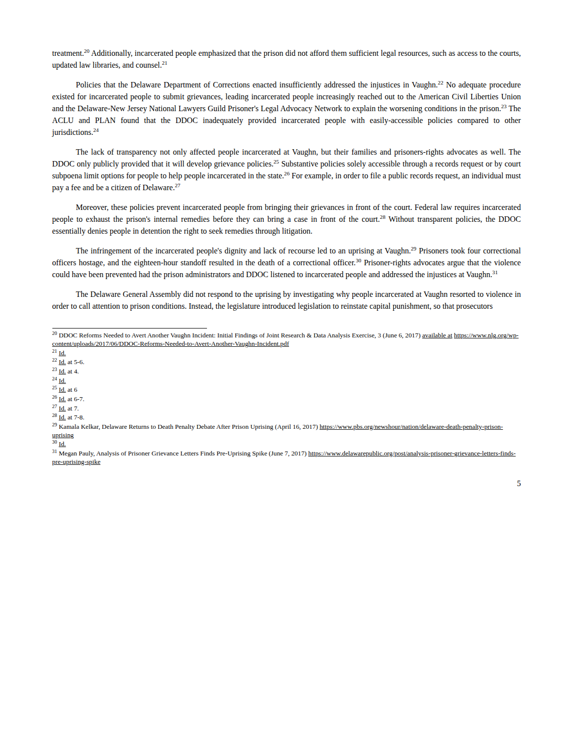treatment.20 Additionally, incarcerated people emphasized that the prison did not afford them sufficient legal resources, such as access to the courts, updated law libraries, and counsel.21
Policies that the Delaware Department of Corrections enacted insufficiently addressed the injustices in Vaughn.22 No adequate procedure existed for incarcerated people to submit grievances, leading incarcerated people increasingly reached out to the American Civil Liberties Union and the Delaware-New Jersey National Lawyers Guild Prisoner's Legal Advocacy Network to explain the worsening conditions in the prison.23 The ACLU and PLAN found that the DDOC inadequately provided incarcerated people with easily-accessible policies compared to other jurisdictions.24
The lack of transparency not only affected people incarcerated at Vaughn, but their families and prisoners-rights advocates as well. The DDOC only publicly provided that it will develop grievance policies.25 Substantive policies solely accessible through a records request or by court subpoena limit options for people to help people incarcerated in the state.26 For example, in order to file a public records request, an individual must pay a fee and be a citizen of Delaware.27
Moreover, these policies prevent incarcerated people from bringing their grievances in front of the court. Federal law requires incarcerated people to exhaust the prison's internal remedies before they can bring a case in front of the court.28 Without transparent policies, the DDOC essentially denies people in detention the right to seek remedies through litigation.
The infringement of the incarcerated people's dignity and lack of recourse led to an uprising at Vaughn.29 Prisoners took four correctional officers hostage, and the eighteen-hour standoff resulted in the death of a correctional officer.30 Prisoner-rights advocates argue that the violence could have been prevented had the prison administrators and DDOC listened to incarcerated people and addressed the injustices at Vaughn.31
The Delaware General Assembly did not respond to the uprising by investigating why people incarcerated at Vaughn resorted to violence in order to call attention to prison conditions. Instead, the legislature introduced legislation to reinstate capital punishment, so that prosecutors
20 DDOC Reforms Needed to Avert Another Vaughn Incident: Initial Findings of Joint Research & Data Analysis Exercise, 3 (June 6, 2017) available at https://www.nlg.org/wp-content/uploads/2017/06/DDOC-Reforms-Needed-to-Avert-Another-Vaughn-Incident.pdf
21 Id.
22 Id. at 5-6.
23 Id. at 4.
24 Id.
25 Id. at 6
26 Id. at 6-7.
27 Id. at 7.
28 Id. at 7-8.
29 Kamala Kelkar, Delaware Returns to Death Penalty Debate After Prison Uprising (April 16, 2017) https://www.pbs.org/newshour/nation/delaware-death-penalty-prison-uprising
30 Id.
31 Megan Pauly, Analysis of Prisoner Grievance Letters Finds Pre-Uprising Spike (June 7, 2017) https://www.delawarepublic.org/post/analysis-prisoner-grievance-letters-finds-pre-uprising-spike
5